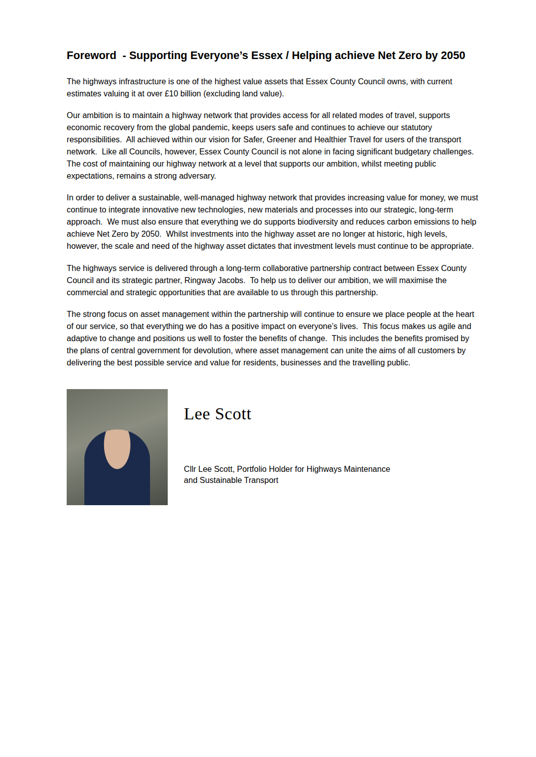Foreword - Supporting Everyone’s Essex / Helping achieve Net Zero by 2050
The highways infrastructure is one of the highest value assets that Essex County Council owns, with current estimates valuing it at over £10 billion (excluding land value).
Our ambition is to maintain a highway network that provides access for all related modes of travel, supports economic recovery from the global pandemic, keeps users safe and continues to achieve our statutory responsibilities. All achieved within our vision for Safer, Greener and Healthier Travel for users of the transport network. Like all Councils, however, Essex County Council is not alone in facing significant budgetary challenges. The cost of maintaining our highway network at a level that supports our ambition, whilst meeting public expectations, remains a strong adversary.
In order to deliver a sustainable, well-managed highway network that provides increasing value for money, we must continue to integrate innovative new technologies, new materials and processes into our strategic, long-term approach. We must also ensure that everything we do supports biodiversity and reduces carbon emissions to help achieve Net Zero by 2050. Whilst investments into the highway asset are no longer at historic, high levels, however, the scale and need of the highway asset dictates that investment levels must continue to be appropriate.
The highways service is delivered through a long-term collaborative partnership contract between Essex County Council and its strategic partner, Ringway Jacobs. To help us to deliver our ambition, we will maximise the commercial and strategic opportunities that are available to us through this partnership.
The strong focus on asset management within the partnership will continue to ensure we place people at the heart of our service, so that everything we do has a positive impact on everyone’s lives. This focus makes us agile and adaptive to change and positions us well to foster the benefits of change. This includes the benefits promised by the plans of central government for devolution, where asset management can unite the aims of all customers by delivering the best possible service and value for residents, businesses and the travelling public.
Lee Scott
Cllr Lee Scott, Portfolio Holder for Highways Maintenance
and Sustainable Transport